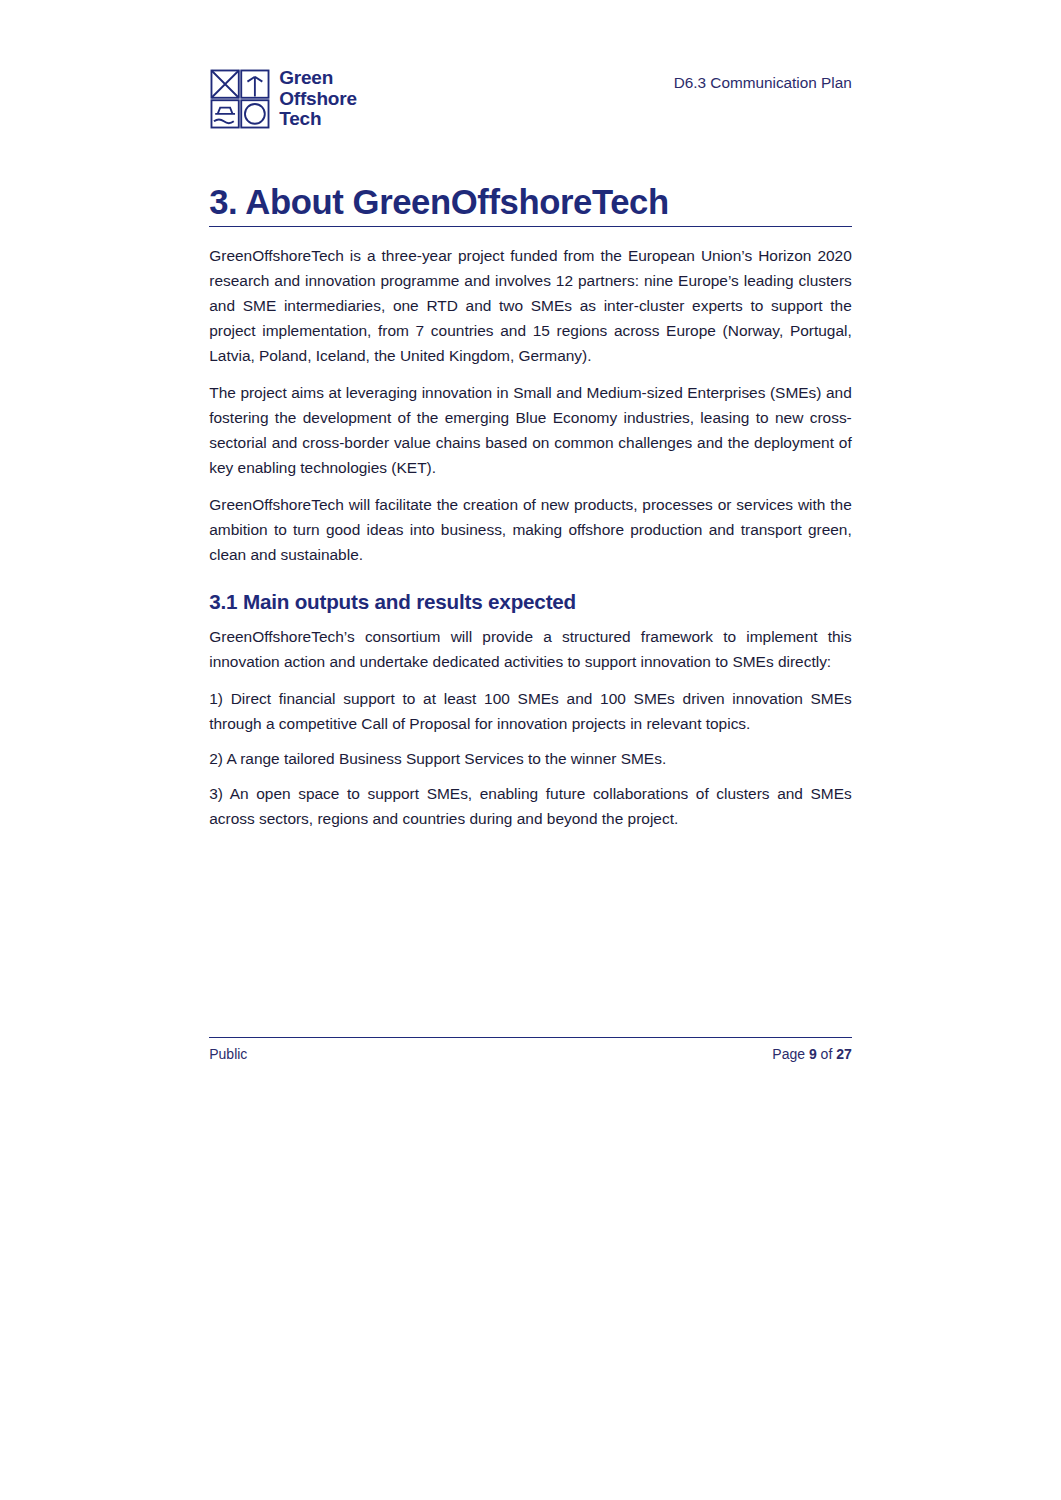Green
Offshore
Tech
D6.3 Communication Plan
3. About GreenOffshoreTech
GreenOffshoreTech is a three-year project funded from the European Union’s Horizon 2020 research and innovation programme and involves 12 partners: nine Europe’s leading clusters and SME intermediaries, one RTD and two SMEs as inter-cluster experts to support the project implementation, from 7 countries and 15 regions across Europe (Norway, Portugal, Latvia, Poland, Iceland, the United Kingdom, Germany).
The project aims at leveraging innovation in Small and Medium-sized Enterprises (SMEs) and fostering the development of the emerging Blue Economy industries, leasing to new cross-sectorial and cross-border value chains based on common challenges and the deployment of key enabling technologies (KET).
GreenOffshoreTech will facilitate the creation of new products, processes or services with the ambition to turn good ideas into business, making offshore production and transport green, clean and sustainable.
3.1 Main outputs and results expected
GreenOffshoreTech’s consortium will provide a structured framework to implement this innovation action and undertake dedicated activities to support innovation to SMEs directly:
1) Direct financial support to at least 100 SMEs and 100 SMEs driven innovation SMEs through a competitive Call of Proposal for innovation projects in relevant topics.
2) A range tailored Business Support Services to the winner SMEs.
3) An open space to support SMEs, enabling future collaborations of clusters and SMEs across sectors, regions and countries during and beyond the project.
Public
Page 9 of 27